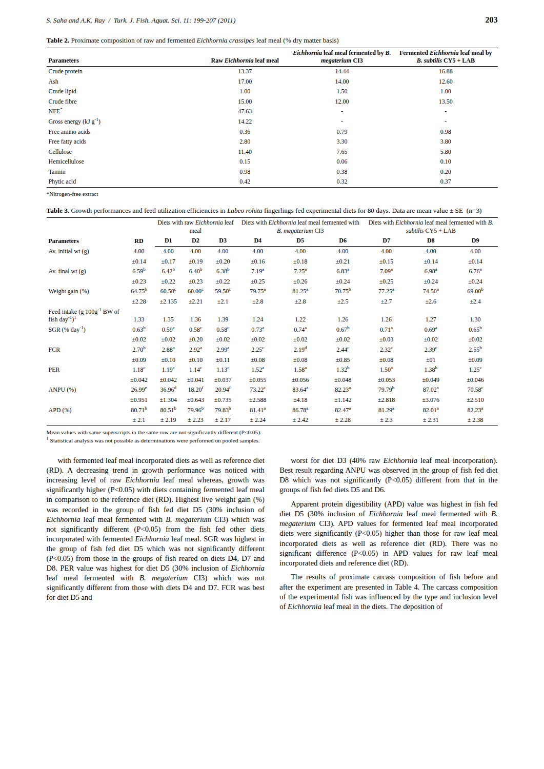S. Saha and A.K. Ray / Turk. J. Fish. Aquat. Sci. 11: 199-207 (2011) 203
Table 2. Proximate composition of raw and fermented Eichhornia crassipes leaf meal (% dry matter basis)
| Parameters | Raw Eichhornia leaf meal | Eichhornia leaf meal fermented by B. megaterium CI3 | Fermented Eichhornia leaf meal by B. subtilis CY5 + LAB |
| --- | --- | --- | --- |
| Crude protein | 13.37 | 14.44 | 16.88 |
| Ash | 17.00 | 14.00 | 12.60 |
| Crude lipid | 1.00 | 1.50 | 1.00 |
| Crude fibre | 15.00 | 12.00 | 13.50 |
| NFE * | 47.63 | - | - |
| Gross energy (kJ g -1 ) | 14.22 | - | - |
| Free amino acids | 0.36 | 0.79 | 0.98 |
| Free fatty acids | 2.80 | 3.30 | 3.80 |
| Cellulose | 11.40 | 7.65 | 5.80 |
| Hemicellulose | 0.15 | 0.06 | 0.10 |
| Tannin | 0.98 | 0.38 | 0.20 |
| Phytic acid | 0.42 | 0.32 | 0.37 |
*Nitrogen-free extract
Table 3. Growth performances and feed utilization efficiencies in Labeo rohita fingerlings fed experimental diets for 80 days. Data are mean value ± SE (n=3)
| Parameters | RD | Diets with raw Eichhornia leaf meal | Diets with Eichhornia leaf meal fermented with B. megaterium CI3 | Diets with Eichhornia leaf meal fermented with B. subtilis CY5 + LAB |
| --- | --- | --- | --- | --- |
| D1 | D2 | D3 | D4 | D5 | D6 | D7 | D8 | D9 |
| Av. initial wt (g) | 4.00 | 4.00 | 4.00 | 4.00 | 4.00 | 4.00 | 4.00 | 4.00 | 4.00 | 4.00 |
| | ±0.14 | ±0.17 | ±0.19 | ±0.20 | ±0.16 | ±0.18 | ±0.21 | ±0.15 | ±0.14 | ±0.14 |
| Av. final wt (g) | 6.59 b | 6.42 b | 6.40 b | 6.38 b | 7.19 a | 7.25 a | 6.83 a | 7.09 a | 6.98 a | 6.76 a |
| | ±0.23 | ±0.22 | ±0.23 | ±0.22 | ±0.25 | ±0.26 | ±0.24 | ±0.25 | ±0.24 | ±0.24 |
| Weight gain (%) | 64.75 b | 60.50 c | 60.00 c | 59.50 c | 79.75 a | 81.25 a | 70.75 b | 77.25 a | 74.50 a | 69.00 b |
| | ±2.28 | ±2.135 | ±2.21 | ±2.1 | ±2.8 | ±2.8 | ±2.5 | ±2.7 | ±2.6 | ±2.4 |
| Feed intake (g 100g -1 BW of fish day -1 ) 1 | 1.33 | 1.35 | 1.36 | 1.39 | 1.24 | 1.22 | 1.26 | 1.26 | 1.27 | 1.30 |
| SGR (% day -1 ) | 0.63 b | 0.59 c | 0.58 c | 0.58 c | 0.73 a | 0.74 a | 0.67 b | 0.71 a | 0.69 a | 0.65 b |
| | ±0.02 | ±0.02 | ±0.20 | ±0.02 | ±0.02 | ±0.02 | ±0.02 | ±0.03 | ±0.02 | ±0.02 |
| FCR | 2.70 b | 2.88 a | 2.92 a | 2.99 a | 2.25 c | 2.19 d | 2.44 c | 2.32 c | 2.39 c | 2.55 b |
| | ±0.09 | ±0.10 | ±0.10 | ±0.11 | ±0.08 | ±0.08 | ±0.85 | ±0.08 | ±01 | ±0.09 |
| PER | 1.18 c | 1.19 c | 1.14 c | 1.13 c | 1.52 a | 1.58 a | 1.32 b | 1.50 a | 1.38 b | 1.25 c |
| | ±0.042 | ±0.042 | ±0.041 | ±0.037 | ±0.055 | ±0.056 | ±0.048 | ±0.053 | ±0.049 | ±0.046 |
| ANPU (%) | 26.99 e | 36.96 d | 18.20 f | 20.94 f | 73.22 c | 83.64 a | 82.23 a | 79.79 b | 87.02 a | 70.58 c |
| | ±0.951 | ±1.304 | ±0.643 | ±0.735 | ±2.588 | ±4.18 | ±1.142 | ±2.818 | ±3.076 | ±2.510 |
| APD (%) | 80.71 b | 80.51 b | 79.96 b | 79.83 b | 81.41 a | 86.78 a | 82.47 a | 81.29 a | 82.01 a | 82.23 a |
| | ± 2.1 | ± 2.19 | ± 2.23 | ± 2.17 | ± 2.24 | ± 2.42 | ± 2.28 | ± 2.3 | ± 2.31 | ± 2.38 |
Mean values with same superscripts in the same row are not significantly different (P<0.05).
1 Statistical analysis was not possible as determinations were performed on pooled samples.
with fermented leaf meal incorporated diets as well as reference diet (RD). A decreasing trend in growth performance was noticed with increasing level of raw Eichhornia leaf meal whereas, growth was significantly higher (P<0.05) with diets containing fermented leaf meal in comparison to the reference diet (RD). Highest live weight gain (%) was recorded in the group of fish fed diet D5 (30% inclusion of Eichhornia leaf meal fermented with B. megaterium CI3) which was not significantly different (P<0.05) from the fish fed other diets incorporated with fermented Eichhornia leaf meal. SGR was highest in the group of fish fed diet D5 which was not significantly different (P<0.05) from those in the groups of fish reared on diets D4, D7 and D8. PER value was highest for diet D5 (30% inclusion of Eichhornia leaf meal fermented with B. megaterium CI3) which was not significantly different from those with diets D4 and D7. FCR was best for diet D5 and
worst for diet D3 (40% raw Eichhornia leaf meal incorporation). Best result regarding ANPU was observed in the group of fish fed diet D8 which was not significantly (P<0.05) different from that in the groups of fish fed diets D5 and D6.
Apparent protein digestibility (APD) value was highest in fish fed diet D5 (30% inclusion of Eichhornia leaf meal fermented with B. megaterium CI3). APD values for fermented leaf meal incorporated diets were significantly (P<0.05) higher than those for raw leaf meal incorporated diets as well as reference diet (RD). There was no significant difference (P<0.05) in APD values for raw leaf meal incorporated diets and reference diet (RD).
The results of proximate carcass composition of fish before and after the experiment are presented in Table 4. The carcass composition of the experimental fish was influenced by the type and inclusion level of Eichhornia leaf meal in the diets. The deposition of